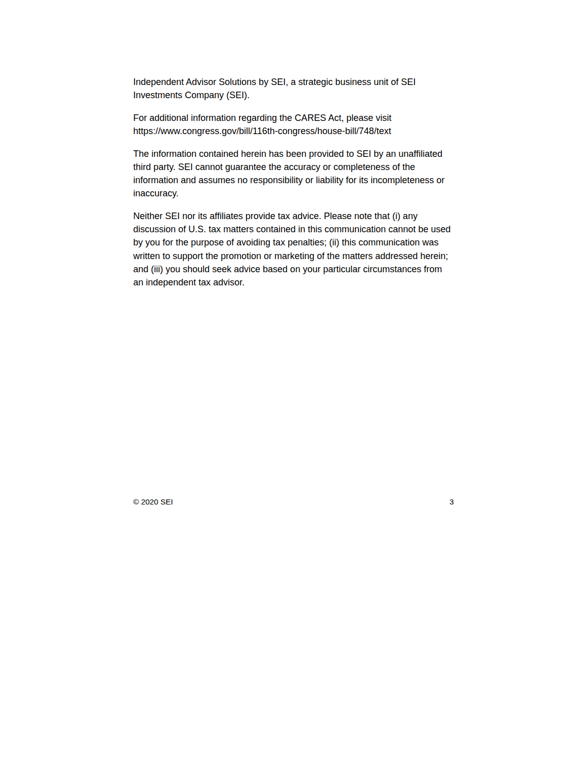Independent Advisor Solutions by SEI, a strategic business unit of SEI Investments Company (SEI).
For additional information regarding the CARES Act, please visit https://www.congress.gov/bill/116th-congress/house-bill/748/text
The information contained herein has been provided to SEI by an unaffiliated third party. SEI cannot guarantee the accuracy or completeness of the information and assumes no responsibility or liability for its incompleteness or inaccuracy.
Neither SEI nor its affiliates provide tax advice. Please note that (i) any discussion of U.S. tax matters contained in this communication cannot be used by you for the purpose of avoiding tax penalties; (ii) this communication was written to support the promotion or marketing of the matters addressed herein; and (iii) you should seek advice based on your particular circumstances from an independent tax advisor.
© 2020 SEI 3